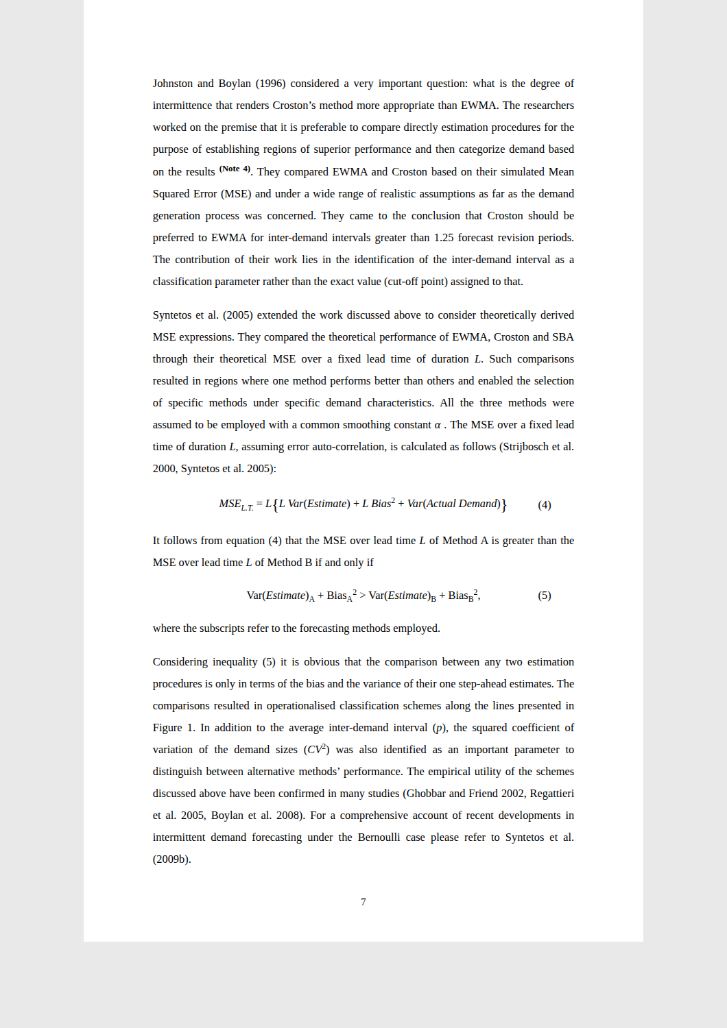Johnston and Boylan (1996) considered a very important question: what is the degree of intermittence that renders Croston’s method more appropriate than EWMA. The researchers worked on the premise that it is preferable to compare directly estimation procedures for the purpose of establishing regions of superior performance and then categorize demand based on the results (Note 4). They compared EWMA and Croston based on their simulated Mean Squared Error (MSE) and under a wide range of realistic assumptions as far as the demand generation process was concerned. They came to the conclusion that Croston should be preferred to EWMA for inter-demand intervals greater than 1.25 forecast revision periods. The contribution of their work lies in the identification of the inter-demand interval as a classification parameter rather than the exact value (cut-off point) assigned to that.
Syntetos et al. (2005) extended the work discussed above to consider theoretically derived MSE expressions. They compared the theoretical performance of EWMA, Croston and SBA through their theoretical MSE over a fixed lead time of duration L. Such comparisons resulted in regions where one method performs better than others and enabled the selection of specific methods under specific demand characteristics. All the three methods were assumed to be employed with a common smoothing constant α . The MSE over a fixed lead time of duration L, assuming error auto-correlation, is calculated as follows (Strijbosch et al. 2000, Syntetos et al. 2005):
MSEL.T. = L{L Var(Estimate) + L Bias2 + Var(Actual Demand)} (4)
It follows from equation (4) that the MSE over lead time L of Method A is greater than the MSE over lead time L of Method B if and only if
Var(Estimate)A + BiasA2 > Var(Estimate)B + BiasB2, (5)
where the subscripts refer to the forecasting methods employed.
Considering inequality (5) it is obvious that the comparison between any two estimation procedures is only in terms of the bias and the variance of their one step-ahead estimates. The comparisons resulted in operationalised classification schemes along the lines presented in Figure 1. In addition to the average inter-demand interval (p), the squared coefficient of variation of the demand sizes (CV2) was also identified as an important parameter to distinguish between alternative methods’ performance. The empirical utility of the schemes discussed above have been confirmed in many studies (Ghobbar and Friend 2002, Regattieri et al. 2005, Boylan et al. 2008). For a comprehensive account of recent developments in intermittent demand forecasting under the Bernoulli case please refer to Syntetos et al. (2009b).
7